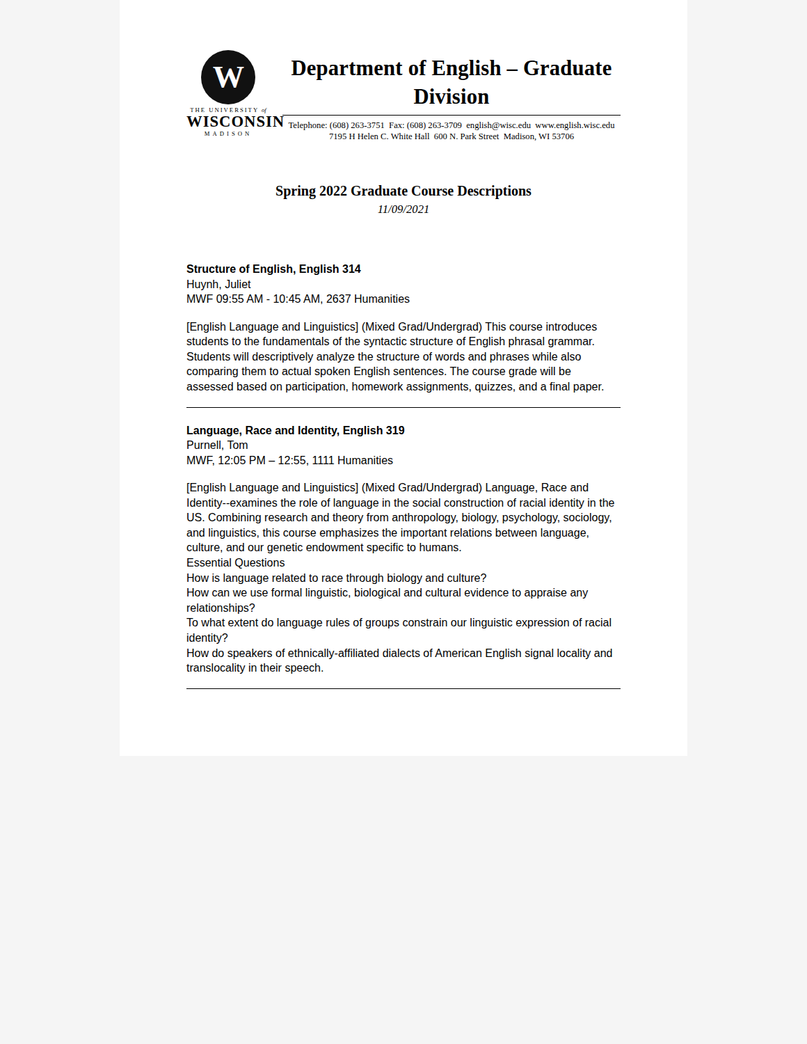W
The University of
WISCONSIN
MADISON
Department of English – Graduate Division
Telephone: (608) 263-3751 Fax: (608) 263-3709 english@wisc.edu www.english.wisc.edu
7195 H Helen C. White Hall 600 N. Park Street Madison, WI 53706
Spring 2022 Graduate Course Descriptions
11/09/2021
Structure of English, English 314
Huynh, Juliet
MWF 09:55 AM - 10:45 AM, 2637 Humanities
[English Language and Linguistics] (Mixed Grad/Undergrad) This course introduces students to the fundamentals of the syntactic structure of English phrasal grammar. Students will descriptively analyze the structure of words and phrases while also comparing them to actual spoken English sentences. The course grade will be assessed based on participation, homework assignments, quizzes, and a final paper.
Language, Race and Identity, English 319
Purnell, Tom
MWF, 12:05 PM – 12:55, 1111 Humanities
[English Language and Linguistics] (Mixed Grad/Undergrad) Language, Race and Identity--examines the role of language in the social construction of racial identity in the US. Combining research and theory from anthropology, biology, psychology, sociology, and linguistics, this course emphasizes the important relations between language, culture, and our genetic endowment specific to humans.
Essential Questions
How is language related to race through biology and culture?
How can we use formal linguistic, biological and cultural evidence to appraise any relationships?
To what extent do language rules of groups constrain our linguistic expression of racial identity?
How do speakers of ethnically-affiliated dialects of American English signal locality and translocality in their speech.